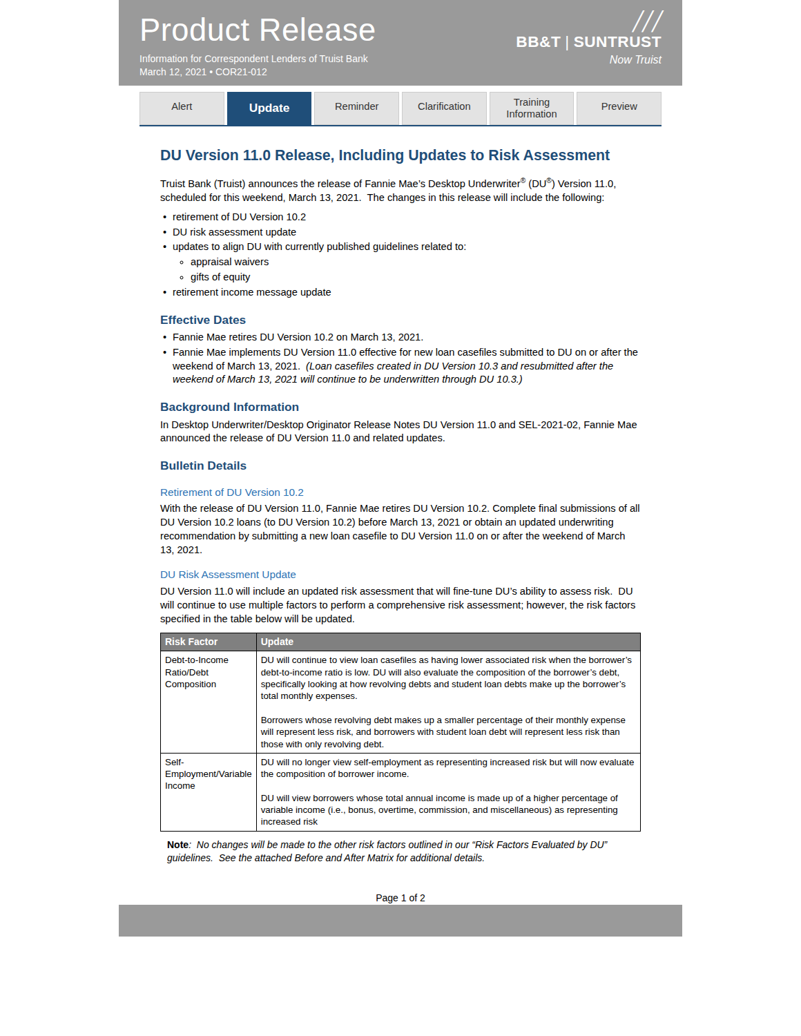Product Release
Information for Correspondent Lenders of Truist Bank
March 12, 2021 • COR21-012
╱╱╱
BB&T|SUNTRUST
Now Truist
Alert
Update
Reminder
Clarification
Training
Information
Preview
DU Version 11.0 Release, Including Updates to Risk Assessment
Truist Bank (Truist) announces the release of Fannie Mae’s Desktop Underwriter® (DU®) Version 11.0, scheduled for this weekend, March 13, 2021. The changes in this release will include the following:
retirement of DU Version 10.2
DU risk assessment update
updates to align DU with currently published guidelines related to:
appraisal waivers
gifts of equity
retirement income message update
Effective Dates
Fannie Mae retires DU Version 10.2 on March 13, 2021.
Fannie Mae implements DU Version 11.0 effective for new loan casefiles submitted to DU on or after the weekend of March 13, 2021. (Loan casefiles created in DU Version 10.3 and resubmitted after the weekend of March 13, 2021 will continue to be underwritten through DU 10.3.)
Background Information
In Desktop Underwriter/Desktop Originator Release Notes DU Version 11.0 and SEL-2021-02, Fannie Mae announced the release of DU Version 11.0 and related updates.
Bulletin Details
Retirement of DU Version 10.2
With the release of DU Version 11.0, Fannie Mae retires DU Version 10.2. Complete final submissions of all DU Version 10.2 loans (to DU Version 10.2) before March 13, 2021 or obtain an updated underwriting recommendation by submitting a new loan casefile to DU Version 11.0 on or after the weekend of March 13, 2021.
DU Risk Assessment Update
DU Version 11.0 will include an updated risk assessment that will fine-tune DU’s ability to assess risk. DU will continue to use multiple factors to perform a comprehensive risk assessment; however, the risk factors specified in the table below will be updated.
| Risk Factor | Update |
| --- | --- |
| Debt-to-Income Ratio/Debt Composition | DU will continue to view loan casefiles as having lower associated risk when the borrower’s debt-to-income ratio is low. DU will also evaluate the composition of the borrower’s debt, specifically looking at how revolving debts and student loan debts make up the borrower’s total monthly expenses. Borrowers whose revolving debt makes up a smaller percentage of their monthly expense will represent less risk, and borrowers with student loan debt will represent less risk than those with only revolving debt. |
| Self-Employment/Variable Income | DU will no longer view self-employment as representing increased risk but will now evaluate the composition of borrower income. DU will view borrowers whose total annual income is made up of a higher percentage of variable income (i.e., bonus, overtime, commission, and miscellaneous) as representing increased risk |
Note: No changes will be made to the other risk factors outlined in our “Risk Factors Evaluated by DU” guidelines. See the attached Before and After Matrix for additional details.
Page 1 of 2